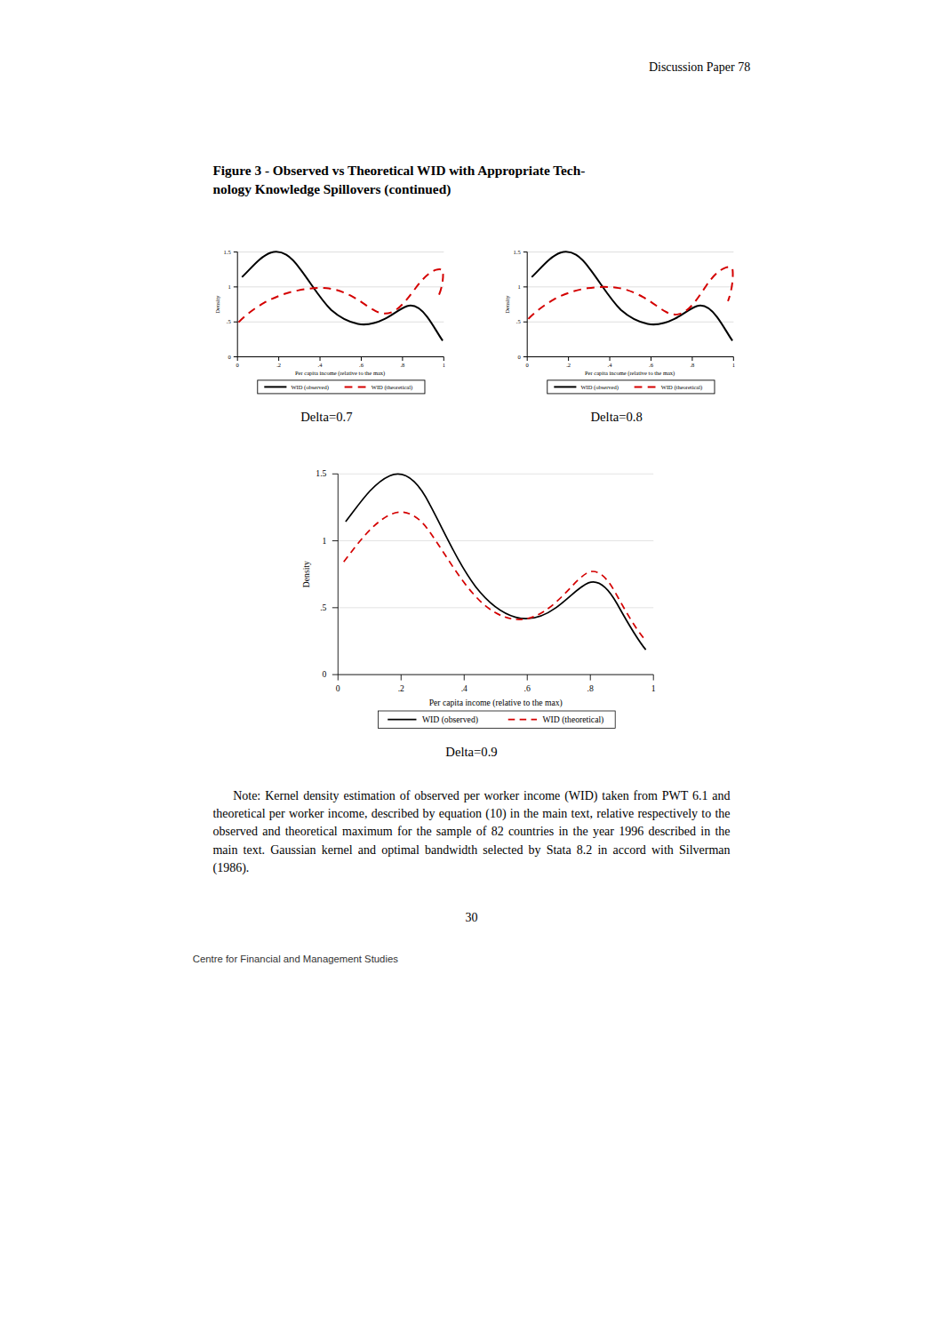Discussion Paper 78
Figure 3 - Observed vs Theoretical WID with Appropriate Tech-
nology Knowledge Spillovers (continued)
0 .5 1 1.5 Density 0 .2 .4 .6 .8 1 Per capita income (relative to the max) WID (observed) WID (theoretical)
Delta=0.7
0 .5 1 1.5 Density 0 .2 .4 .6 .8 1 Per capita income (relative to the max) WID (observed) WID (theoretical)
Delta=0.8
0 .5 1 1.5 Density 0 .2 .4 .6 .8 1 Per capita income (relative to the max) WID (observed) WID (theoretical)
Delta=0.9
Note: Kernel density estimation of observed per worker income (WID) taken from PWT 6.1 and theoretical per worker income, described by equation (10) in the main text, relative respectively to the observed and theoretical maximum for the sample of 82 countries in the year 1996 described in the main text. Gaussian kernel and optimal bandwidth selected by Stata 8.2 in accord with Silverman (1986).
30
Centre for Financial and Management Studies